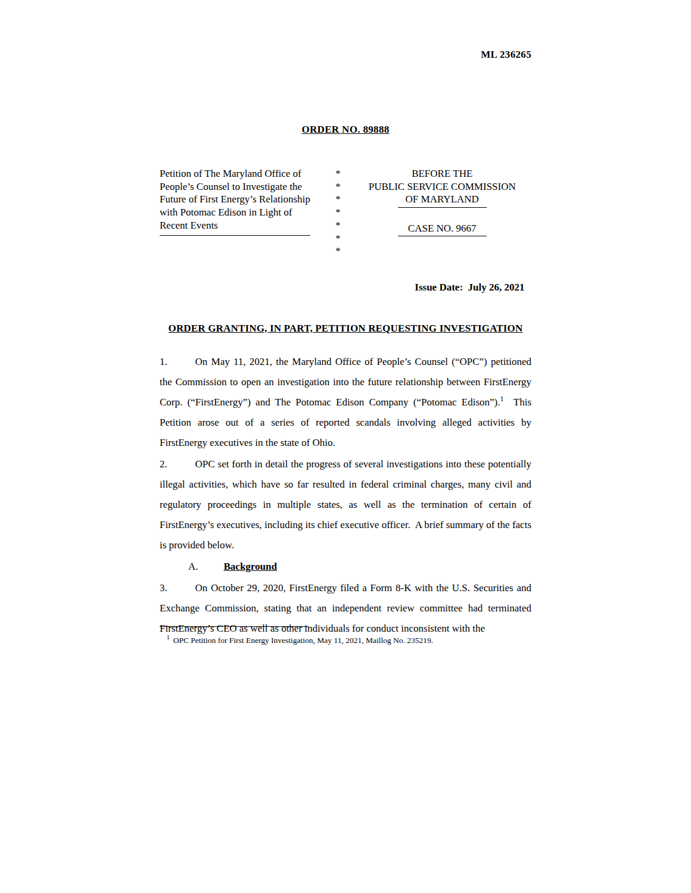ML 236265
ORDER NO. 89888
| Petition of The Maryland Office of People’s Counsel to Investigate the Future of First Energy’s Relationship with Potomac Edison in Light of Recent Events | * * * * * * * | BEFORE THE PUBLIC SERVICE COMMISSION OF MARYLAND CASE NO. 9667 |
Issue Date: July 26, 2021
ORDER GRANTING, IN PART, PETITION REQUESTING INVESTIGATION
1. On May 11, 2021, the Maryland Office of People’s Counsel (“OPC”) petitioned the Commission to open an investigation into the future relationship between FirstEnergy Corp. (“FirstEnergy”) and The Potomac Edison Company (“Potomac Edison”).1 This Petition arose out of a series of reported scandals involving alleged activities by FirstEnergy executives in the state of Ohio.
2. OPC set forth in detail the progress of several investigations into these potentially illegal activities, which have so far resulted in federal criminal charges, many civil and regulatory proceedings in multiple states, as well as the termination of certain of FirstEnergy’s executives, including its chief executive officer. A brief summary of the facts is provided below.
A. Background
3. On October 29, 2020, FirstEnergy filed a Form 8-K with the U.S. Securities and Exchange Commission, stating that an independent review committee had terminated FirstEnergy’s CEO as well as other individuals for conduct inconsistent with the
1 OPC Petition for First Energy Investigation, May 11, 2021, Maillog No. 235219.